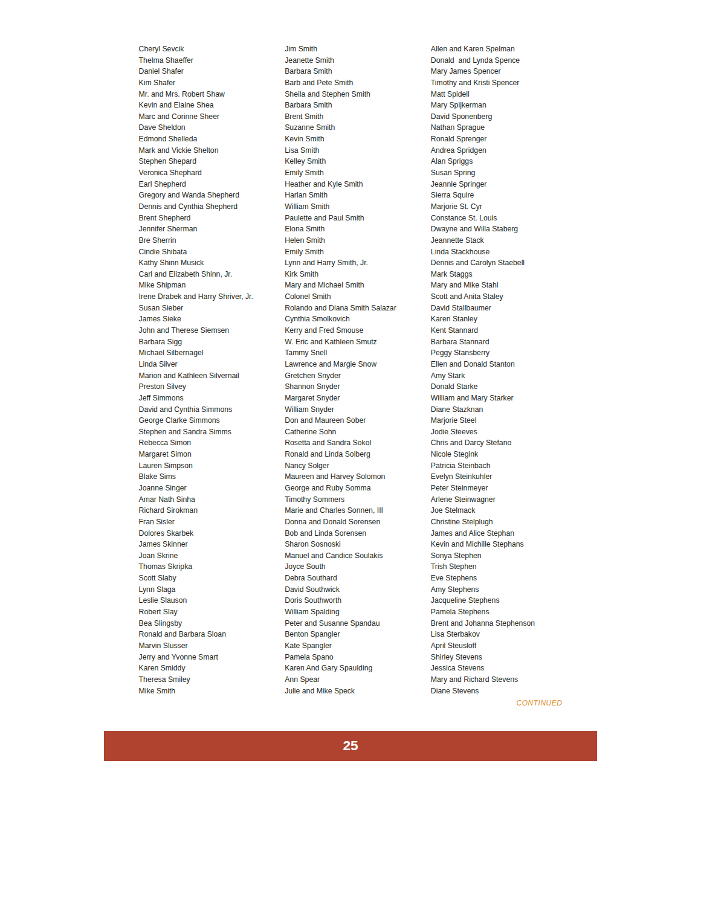Cheryl Sevcik
Thelma Shaeffer
Daniel Shafer
Kim Shafer
Mr. and Mrs. Robert Shaw
Kevin and Elaine Shea
Marc and Corinne Sheer
Dave Sheldon
Edmond Shelleda
Mark and Vickie Shelton
Stephen Shepard
Veronica Shephard
Earl Shepherd
Gregory and Wanda Shepherd
Dennis and Cynthia Shepherd
Brent Shepherd
Jennifer Sherman
Bre Sherrin
Cindie Shibata
Kathy Shinn Musick
Carl and Elizabeth Shinn, Jr.
Mike Shipman
Irene Drabek and Harry Shriver, Jr.
Susan Sieber
James Sieke
John and Therese Siemsen
Barbara Sigg
Michael Silbernagel
Linda Silver
Marion and Kathleen Silvernail
Preston Silvey
Jeff Simmons
David and Cynthia Simmons
George Clarke Simmons
Stephen and Sandra Simms
Rebecca Simon
Margaret Simon
Lauren Simpson
Blake Sims
Joanne Singer
Amar Nath Sinha
Richard Sirokman
Fran Sisler
Dolores Skarbek
James Skinner
Joan Skrine
Thomas Skripka
Scott Slaby
Lynn Slaga
Leslie Slauson
Robert Slay
Bea Slingsby
Ronald and Barbara Sloan
Marvin Slusser
Jerry and Yvonne Smart
Karen Smiddy
Theresa Smiley
Mike Smith
Jim Smith
Jeanette Smith
Barbara Smith
Barb and Pete Smith
Sheila and Stephen Smith
Barbara Smith
Brent Smith
Suzanne Smith
Kevin Smith
Lisa Smith
Kelley Smith
Emily Smith
Heather and Kyle Smith
Harlan Smith
William Smith
Paulette and Paul Smith
Elona Smith
Helen Smith
Emily Smith
Lynn and Harry Smith, Jr.
Kirk Smith
Mary and Michael Smith
Colonel Smith
Rolando and Diana Smith Salazar
Cynthia Smolkovich
Kerry and Fred Smouse
W. Eric and Kathleen Smutz
Tammy Snell
Lawrence and Margie Snow
Gretchen Snyder
Shannon Snyder
Margaret Snyder
William Snyder
Don and Maureen Sober
Catherine Sohn
Rosetta and Sandra Sokol
Ronald and Linda Solberg
Nancy Solger
Maureen and Harvey Solomon
George and Ruby Somma
Timothy Sommers
Marie and Charles Sonnen, III
Donna and Donald Sorensen
Bob and Linda Sorensen
Sharon Sosnoski
Manuel and Candice Soulakis
Joyce South
Debra Southard
David Southwick
Doris Southworth
William Spalding
Peter and Susanne Spandau
Benton Spangler
Kate Spangler
Pamela Spano
Karen And Gary Spaulding
Ann Spear
Julie and Mike Speck
Allen and Karen Spelman
Donald and Lynda Spence
Mary James Spencer
Timothy and Kristi Spencer
Matt Spidell
Mary Spijkerman
David Sponenberg
Nathan Sprague
Ronald Sprenger
Andrea Spridgen
Alan Spriggs
Susan Spring
Jeannie Springer
Sierra Squire
Marjorie St. Cyr
Constance St. Louis
Dwayne and Willa Staberg
Jeannette Stack
Linda Stackhouse
Dennis and Carolyn Staebell
Mark Staggs
Mary and Mike Stahl
Scott and Anita Staley
David Stallbaumer
Karen Stanley
Kent Stannard
Barbara Stannard
Peggy Stansberry
Ellen and Donald Stanton
Amy Stark
Donald Starke
William and Mary Starker
Diane Stazknan
Marjorie Steel
Jodie Steeves
Chris and Darcy Stefano
Nicole Stegink
Patricia Steinbach
Evelyn Steinkuhler
Peter Steinmeyer
Arlene Steinwagner
Joe Stelmack
Christine Stelplugh
James and Alice Stephan
Kevin and Michille Stephans
Sonya Stephen
Trish Stephen
Eve Stephens
Amy Stephens
Jacqueline Stephens
Pamela Stephens
Brent and Johanna Stephenson
Lisa Sterbakov
April Steusloff
Shirley Stevens
Jessica Stevens
Mary and Richard Stevens
Diane Stevens
CONTINUED
25